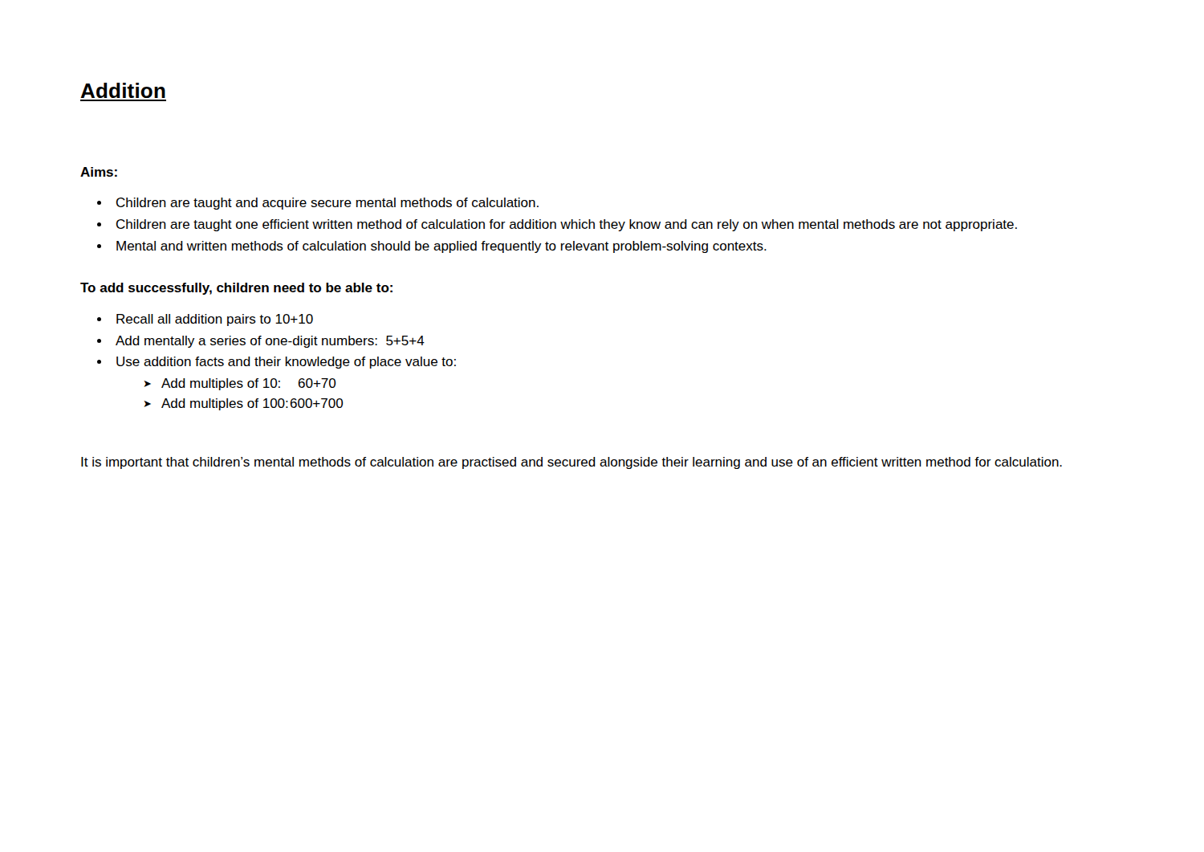Addition
Aims:
Children are taught and acquire secure mental methods of calculation.
Children are taught one efficient written method of calculation for addition which they know and can rely on when mental methods are not appropriate.
Mental and written methods of calculation should be applied frequently to relevant problem-solving contexts.
To add successfully, children need to be able to:
Recall all addition pairs to 10+10
Add mentally a series of one-digit numbers: 5+5+4
Use addition facts and their knowledge of place value to:
Add multiples of 10: 60+70
Add multiples of 100: 600+700
It is important that children’s mental methods of calculation are practised and secured alongside their learning and use of an efficient written method for calculation.